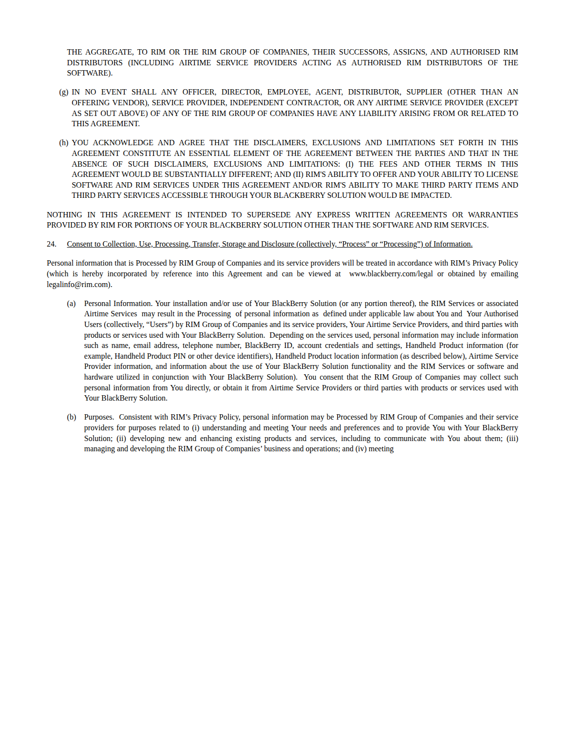THE AGGREGATE, TO RIM OR THE RIM GROUP OF COMPANIES, THEIR SUCCESSORS, ASSIGNS, AND AUTHORISED RIM DISTRIBUTORS (INCLUDING AIRTIME SERVICE PROVIDERS ACTING AS AUTHORISED RIM DISTRIBUTORS OF THE SOFTWARE).
(g)
IN NO EVENT SHALL ANY OFFICER, DIRECTOR, EMPLOYEE, AGENT, DISTRIBUTOR, SUPPLIER (OTHER THAN AN OFFERING VENDOR), SERVICE PROVIDER, INDEPENDENT CONTRACTOR, OR ANY AIRTIME SERVICE PROVIDER (EXCEPT AS SET OUT ABOVE) OF ANY OF THE RIM GROUP OF COMPANIES HAVE ANY LIABILITY ARISING FROM OR RELATED TO THIS AGREEMENT.
(h)
YOU ACKNOWLEDGE AND AGREE THAT THE DISCLAIMERS, EXCLUSIONS AND LIMITATIONS SET FORTH IN THIS AGREEMENT CONSTITUTE AN ESSENTIAL ELEMENT OF THE AGREEMENT BETWEEN THE PARTIES AND THAT IN THE ABSENCE OF SUCH DISCLAIMERS, EXCLUSIONS AND LIMITATIONS: (i) THE FEES AND OTHER TERMS IN THIS AGREEMENT WOULD BE SUBSTANTIALLY DIFFERENT; AND (ii) RIM'S ABILITY TO OFFER AND YOUR ABILITY TO LICENSE SOFTWARE AND RIM SERVICES UNDER THIS AGREEMENT AND/OR RIM'S ABILITY TO MAKE THIRD PARTY ITEMS AND THIRD PARTY SERVICES ACCESSIBLE THROUGH YOUR BLACKBERRY SOLUTION WOULD BE IMPACTED.
NOTHING IN THIS AGREEMENT IS INTENDED TO SUPERSEDE ANY EXPRESS WRITTEN AGREEMENTS OR WARRANTIES PROVIDED BY RIM FOR PORTIONS OF YOUR BLACKBERRY SOLUTION OTHER THAN THE SOFTWARE AND RIM SERVICES.
24. Consent to Collection, Use, Processing, Transfer, Storage and Disclosure (collectively, “Process” or “Processing”) of Information.
Personal information that is Processed by RIM Group of Companies and its service providers will be treated in accordance with RIM’s Privacy Policy (which is hereby incorporated by reference into this Agreement and can be viewed at www.blackberry.com/legal or obtained by emailing legalinfo@rim.com).
(a)
Personal Information. Your installation and/or use of Your BlackBerry Solution (or any portion thereof), the RIM Services or associated Airtime Services may result in the Processing of personal information as defined under applicable law about You and Your Authorised Users (collectively, “Users”) by RIM Group of Companies and its service providers, Your Airtime Service Providers, and third parties with products or services used with Your BlackBerry Solution. Depending on the services used, personal information may include information such as name, email address, telephone number, BlackBerry ID, account credentials and settings, Handheld Product information (for example, Handheld Product PIN or other device identifiers), Handheld Product location information (as described below), Airtime Service Provider information, and information about the use of Your BlackBerry Solution functionality and the RIM Services or software and hardware utilized in conjunction with Your BlackBerry Solution). You consent that the RIM Group of Companies may collect such personal information from You directly, or obtain it from Airtime Service Providers or third parties with products or services used with Your BlackBerry Solution.
(b)
Purposes. Consistent with RIM’s Privacy Policy, personal information may be Processed by RIM Group of Companies and their service providers for purposes related to (i) understanding and meeting Your needs and preferences and to provide You with Your BlackBerry Solution; (ii) developing new and enhancing existing products and services, including to communicate with You about them; (iii) managing and developing the RIM Group of Companies’ business and operations; and (iv) meeting